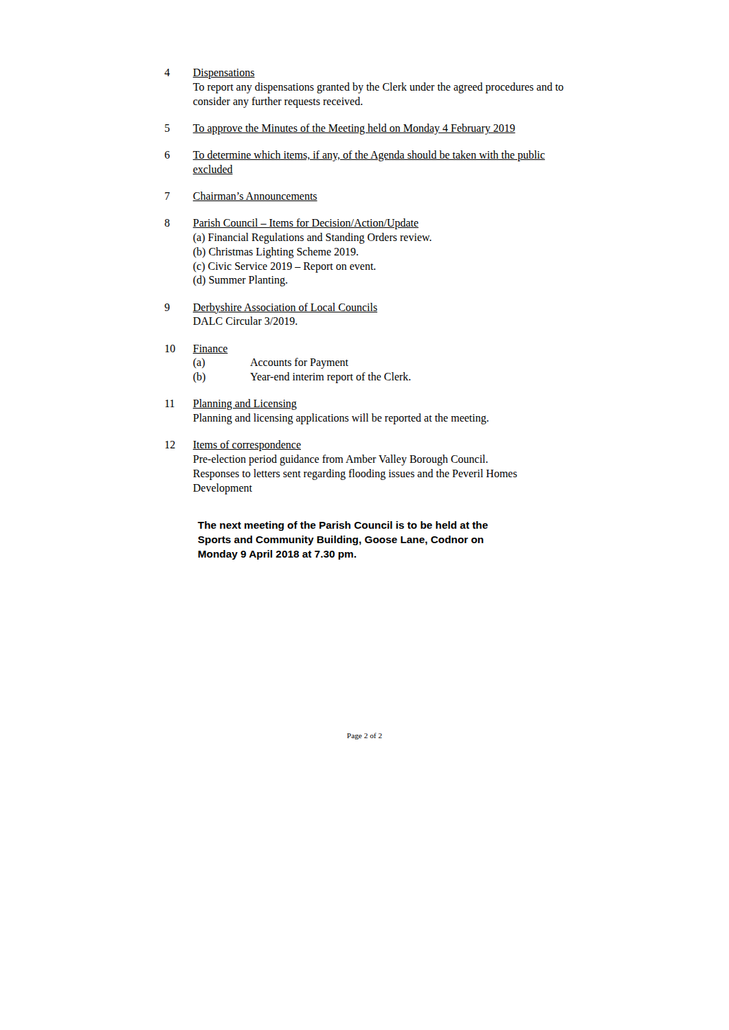4
Dispensations
To report any dispensations granted by the Clerk under the agreed procedures and to consider any further requests received.
5
To approve the Minutes of the Meeting held on Monday 4 February 2019
6
To determine which items, if any, of the Agenda should be taken with the public excluded
7
Chairman’s Announcements
8
Parish Council – Items for Decision/Action/Update
(a) Financial Regulations and Standing Orders review.
(b) Christmas Lighting Scheme 2019.
(c) Civic Service 2019 – Report on event.
(d) Summer Planting.
9
Derbyshire Association of Local Councils
DALC Circular 3/2019.
10
Finance
(a)
Accounts for Payment
(b)
Year-end interim report of the Clerk.
11
Planning and Licensing
Planning and licensing applications will be reported at the meeting.
12
Items of correspondence
Pre-election period guidance from Amber Valley Borough Council.
Responses to letters sent regarding flooding issues and the Peveril Homes Development
The next meeting of the Parish Council is to be held at the Sports and Community Building, Goose Lane, Codnor on Monday 9 April 2018 at 7.30 pm.
Page 2 of 2